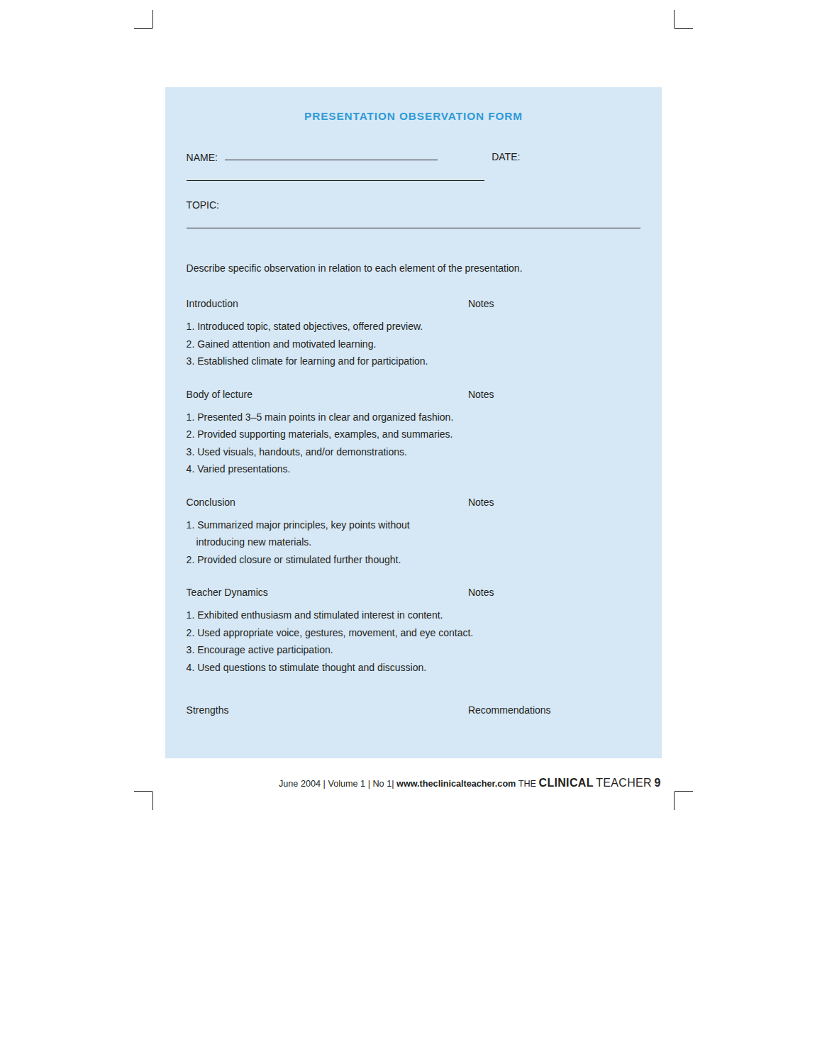PRESENTATION OBSERVATION FORM
NAME: DATE:
TOPIC:
Describe specific observation in relation to each element of the presentation.
Introduction Notes
1. Introduced topic, stated objectives, offered preview.
2. Gained attention and motivated learning.
3. Established climate for learning and for participation.
Body of lecture Notes
1. Presented 3–5 main points in clear and organized fashion.
2. Provided supporting materials, examples, and summaries.
3. Used visuals, handouts, and/or demonstrations.
4. Varied presentations.
Conclusion Notes
1. Summarized major principles, key points withoutintroducing new materials.
2. Provided closure or stimulated further thought.
Teacher Dynamics Notes
1. Exhibited enthusiasm and stimulated interest in content.
2. Used appropriate voice, gestures, movement, and eye contact.
3. Encourage active participation.
4. Used questions to stimulate thought and discussion.
Strengths Recommendations
June 2004 | Volume 1 | No 1| www.theclinicalteacher.com THE CLINICAL TEACHER 9